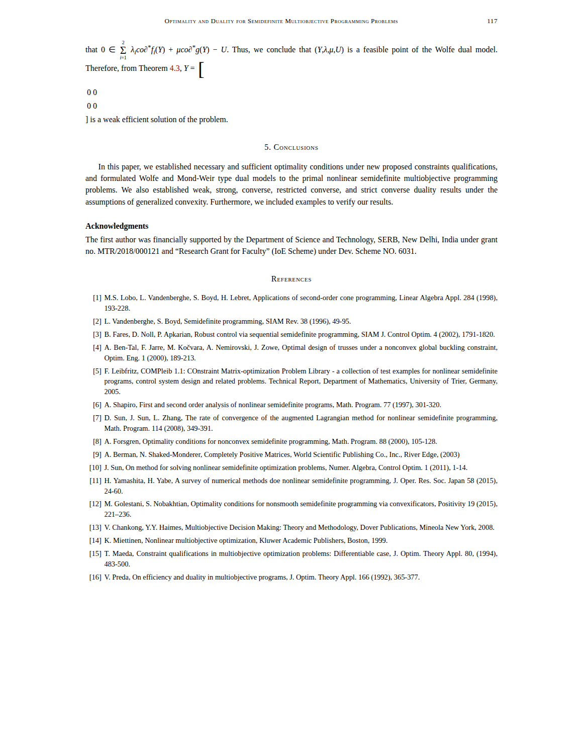Optimality and Duality for Semidefinite Multiobjective Programming Problems 117
that 0 ∈ 2 Σi=1 λico∂*fi(Y) + μco∂*g(Y) − U. Thus, we conclude that (Y,λ,μ,U) is a feasible point of the Wolfe dual model. Therefore, from Theorem 4.3, Y = [
| 0 | 0 |
| 0 | 0 |
] is a weak efficient solution of the problem.
5. Conclusions
In this paper, we established necessary and sufficient optimality conditions under new proposed constraints qualifications, and formulated Wolfe and Mond-Weir type dual models to the primal nonlinear semidefinite multiobjective programming problems. We also established weak, strong, converse, restricted converse, and strict converse duality results under the assumptions of generalized convexity. Furthermore, we included examples to verify our results.
Acknowledgments
The first author was financially supported by the Department of Science and Technology, SERB, New Delhi, India under grant no. MTR/2018/000121 and “Research Grant for Faculty” (IoE Scheme) under Dev. Scheme NO. 6031.
References
M.S. Lobo, L. Vandenberghe, S. Boyd, H. Lebret, Applications of second-order cone programming, Linear Algebra Appl. 284 (1998), 193-228.
L. Vandenberghe, S. Boyd, Semidefinite programming, SIAM Rev. 38 (1996), 49-95.
B. Fares, D. Noll, P. Apkarian, Robust control via sequential semidefinite programming, SIAM J. Control Optim. 4 (2002), 1791-1820.
A. Ben-Tal, F. Jarre, M. Kočvara, A. Nemirovski, J. Zowe, Optimal design of trusses under a nonconvex global buckling constraint, Optim. Eng. 1 (2000), 189-213.
F. Leibfritz, COMPleib 1.1: COnstraint Matrix-optimization Problem Library - a collection of test examples for nonlinear semidefinite programs, control system design and related problems. Technical Report, Department of Mathematics, University of Trier, Germany, 2005.
A. Shapiro, First and second order analysis of nonlinear semidefinite programs, Math. Program. 77 (1997), 301-320.
D. Sun, J. Sun, L. Zhang, The rate of convergence of the augmented Lagrangian method for nonlinear semidefinite programming, Math. Program. 114 (2008), 349-391.
A. Forsgren, Optimality conditions for nonconvex semidefinite programming, Math. Program. 88 (2000), 105-128.
A. Berman, N. Shaked-Monderer, Completely Positive Matrices, World Scientific Publishing Co., Inc., River Edge, (2003)
J. Sun, On method for solving nonlinear semidefinite optimization problems, Numer. Algebra, Control Optim. 1 (2011), 1-14.
H. Yamashita, H. Yabe, A survey of numerical methods doe nonlinear semidefinite programming, J. Oper. Res. Soc. Japan 58 (2015), 24-60.
M. Golestani, S. Nobakhtian, Optimality conditions for nonsmooth semidefinite programming via convexificators, Positivity 19 (2015), 221–236.
V. Chankong, Y.Y. Haimes, Multiobjective Decision Making: Theory and Methodology, Dover Publications, Mineola New York, 2008.
K. Miettinen, Nonlinear multiobjective optimization, Kluwer Academic Publishers, Boston, 1999.
T. Maeda, Constraint qualifications in multiobjective optimization problems: Differentiable case, J. Optim. Theory Appl. 80, (1994), 483-500.
V. Preda, On efficiency and duality in multiobjective programs, J. Optim. Theory Appl. 166 (1992), 365-377.